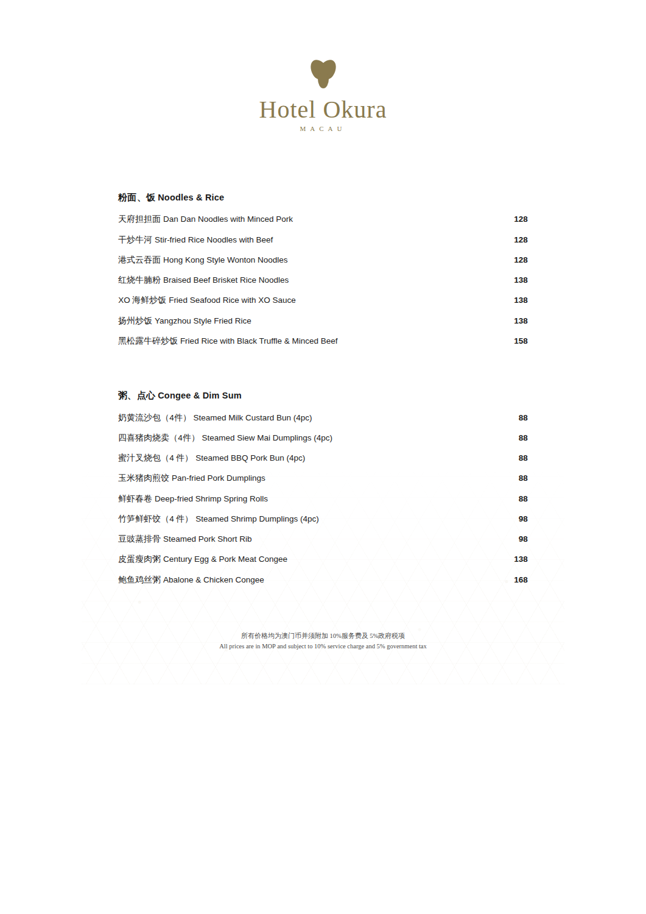Hotel Okura
Macau
粉面、饭 Noodles & Rice
天府担担面 Dan Dan Noodles with Minced Pork 128
干炒牛河 Stir-fried Rice Noodles with Beef 128
港式云吞面 Hong Kong Style Wonton Noodles 128
红烧牛腩粉 Braised Beef Brisket Rice Noodles 138
XO 海鲜炒饭 Fried Seafood Rice with XO Sauce 138
扬州炒饭 Yangzhou Style Fried Rice 138
黑松露牛碎炒饭 Fried Rice with Black Truffle & Minced Beef 158
粥、点心 Congee & Dim Sum
奶黄流沙包（4件） Steamed Milk Custard Bun (4pc) 88
四喜猪肉烧卖（4件） Steamed Siew Mai Dumplings (4pc) 88
蜜汁叉烧包（4 件） Steamed BBQ Pork Bun (4pc) 88
玉米猪肉煎饺 Pan-fried Pork Dumplings 88
鲜虾春卷 Deep-fried Shrimp Spring Rolls 88
竹笋鲜虾饺（4 件） Steamed Shrimp Dumplings (4pc) 98
豆豉蒸排骨 Steamed Pork Short Rib 98
皮蛋瘦肉粥 Century Egg & Pork Meat Congee 138
鲍鱼鸡丝粥 Abalone & Chicken Congee 168
所有价格均为澳门币并须附加 10%服务费及 5%政府税项
All prices are in MOP and subject to 10% service charge and 5% government tax